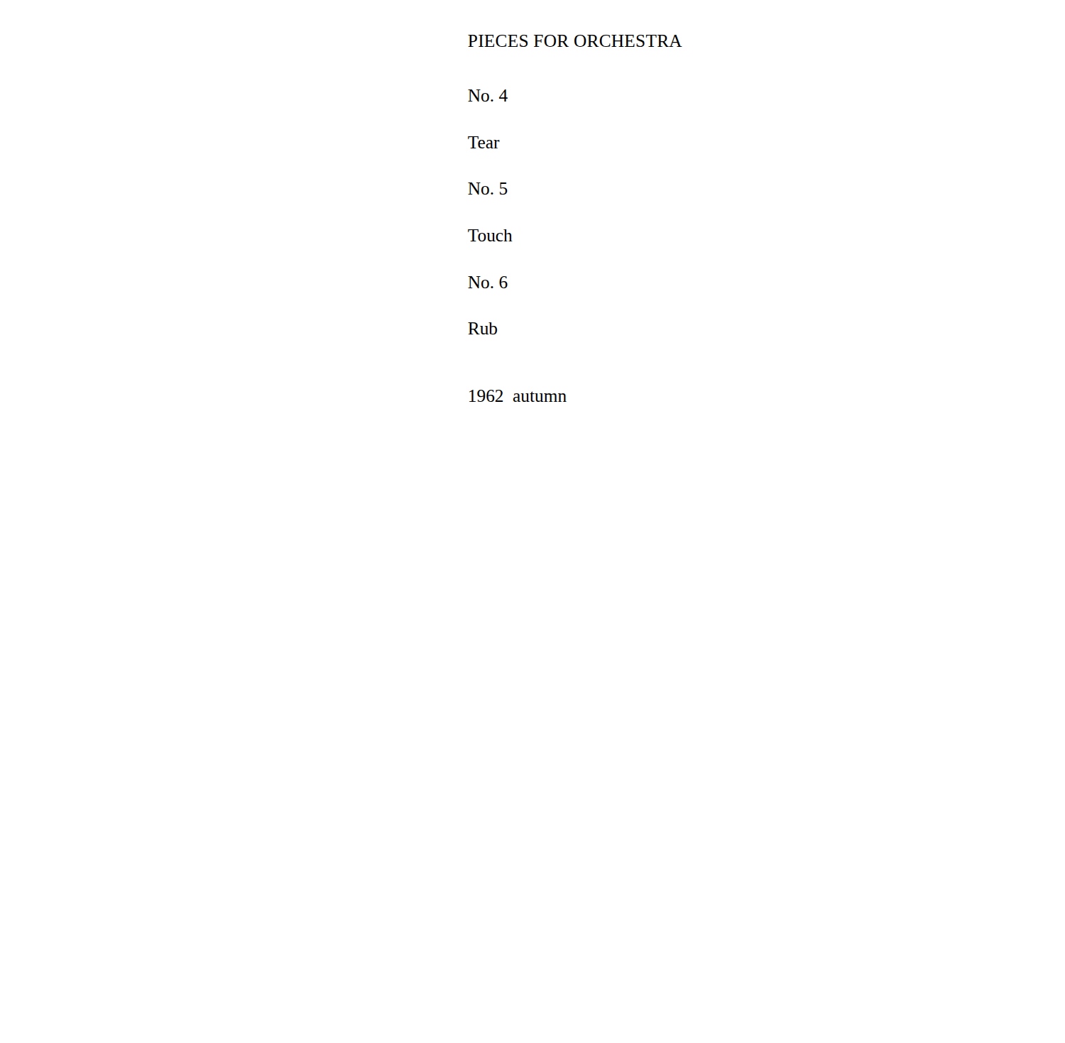PIECES FOR ORCHESTRA
No. 4
Tear
No. 5
Touch
No. 6
Rub
1962 autumn